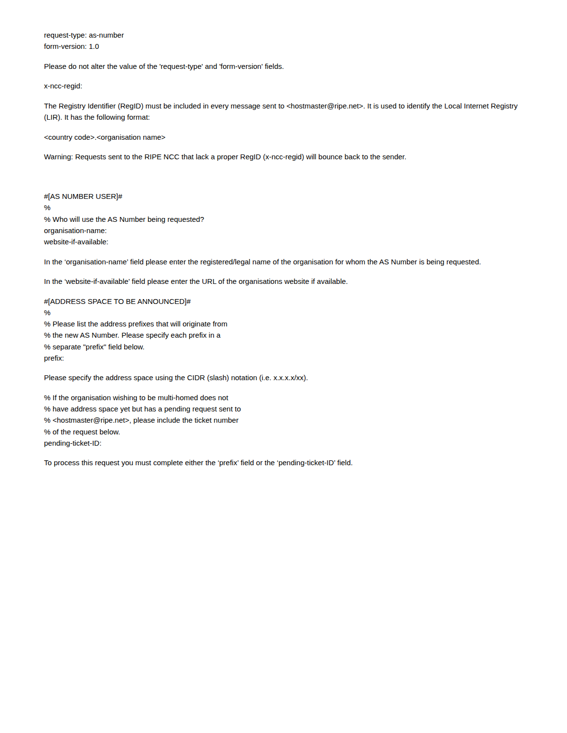request-type: as-number
form-version: 1.0
Please do not alter the value of the 'request-type' and 'form-version' fields.
x-ncc-regid:
The Registry Identifier (RegID) must be included in every message sent to <hostmaster@ripe.net>. It is used to identify the Local Internet Registry (LIR). It has the following format:
<country code>.<organisation name>
Warning: Requests sent to the RIPE NCC that lack a proper RegID (x-ncc-regid) will bounce back to the sender.
#[AS NUMBER USER]#
%
% Who will use the AS Number being requested?
organisation-name:
website-if-available:
In the ‘organisation-name’ field please enter the registered/legal name of the organisation for whom the AS Number is being requested.
In the ‘website-if-available’ field please enter the URL of the organisations website if available.
#[ADDRESS SPACE TO BE ANNOUNCED]#
%
% Please list the address prefixes that will originate from
% the new AS Number. Please specify each prefix in a
% separate "prefix" field below.
prefix:
Please specify the address space using the CIDR (slash) notation (i.e. x.x.x.x/xx).
% If the organisation wishing to be multi-homed does not
% have address space yet but has a pending request sent to
% <hostmaster@ripe.net>, please include the ticket number
% of the request below.
pending-ticket-ID:
To process this request you must complete either the ‘prefix’ field or the ‘pending-ticket-ID’ field.